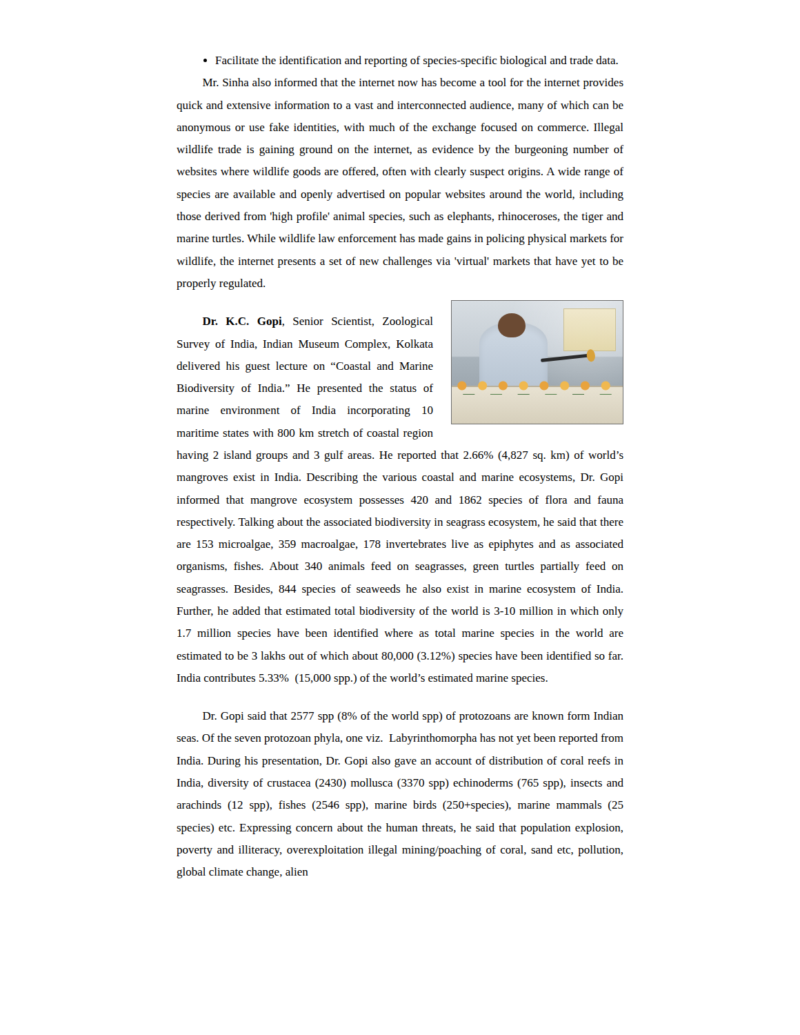Facilitate the identification and reporting of species-specific biological and trade data.
Mr. Sinha also informed that the internet now has become a tool for the internet provides quick and extensive information to a vast and interconnected audience, many of which can be anonymous or use fake identities, with much of the exchange focused on commerce. Illegal wildlife trade is gaining ground on the internet, as evidence by the burgeoning number of websites where wildlife goods are offered, often with clearly suspect origins. A wide range of species are available and openly advertised on popular websites around the world, including those derived from 'high profile' animal species, such as elephants, rhinoceroses, the tiger and marine turtles. While wildlife law enforcement has made gains in policing physical markets for wildlife, the internet presents a set of new challenges via 'virtual' markets that have yet to be properly regulated.
Dr. K.C. Gopi, Senior Scientist, Zoological Survey of India, Indian Museum Complex, Kolkata delivered his guest lecture on “Coastal and Marine Biodiversity of India.” He presented the status of marine environment of India incorporating 10 maritime states with 800 km stretch of coastal region having 2 island groups and 3 gulf areas. He reported that 2.66% (4,827 sq. km) of world’s mangroves exist in India. Describing the various coastal and marine ecosystems, Dr. Gopi informed that mangrove ecosystem possesses 420 and 1862 species of flora and fauna respectively. Talking about the associated biodiversity in seagrass ecosystem, he said that there are 153 microalgae, 359 macroalgae, 178 invertebrates live as epiphytes and as associated organisms, fishes. About 340 animals feed on seagrasses, green turtles partially feed on seagrasses. Besides, 844 species of seaweeds he also exist in marine ecosystem of India. Further, he added that estimated total biodiversity of the world is 3-10 million in which only 1.7 million species have been identified where as total marine species in the world are estimated to be 3 lakhs out of which about 80,000 (3.12%) species have been identified so far. India contributes 5.33% (15,000 spp.) of the world’s estimated marine species.
Dr. Gopi said that 2577 spp (8% of the world spp) of protozoans are known form Indian seas. Of the seven protozoan phyla, one viz. Labyrinthomorpha has not yet been reported from India. During his presentation, Dr. Gopi also gave an account of distribution of coral reefs in India, diversity of crustacea (2430) mollusca (3370 spp) echinoderms (765 spp), insects and arachinds (12 spp), fishes (2546 spp), marine birds (250+species), marine mammals (25 species) etc. Expressing concern about the human threats, he said that population explosion, poverty and illiteracy, overexploitation illegal mining/poaching of coral, sand etc, pollution, global climate change, alien